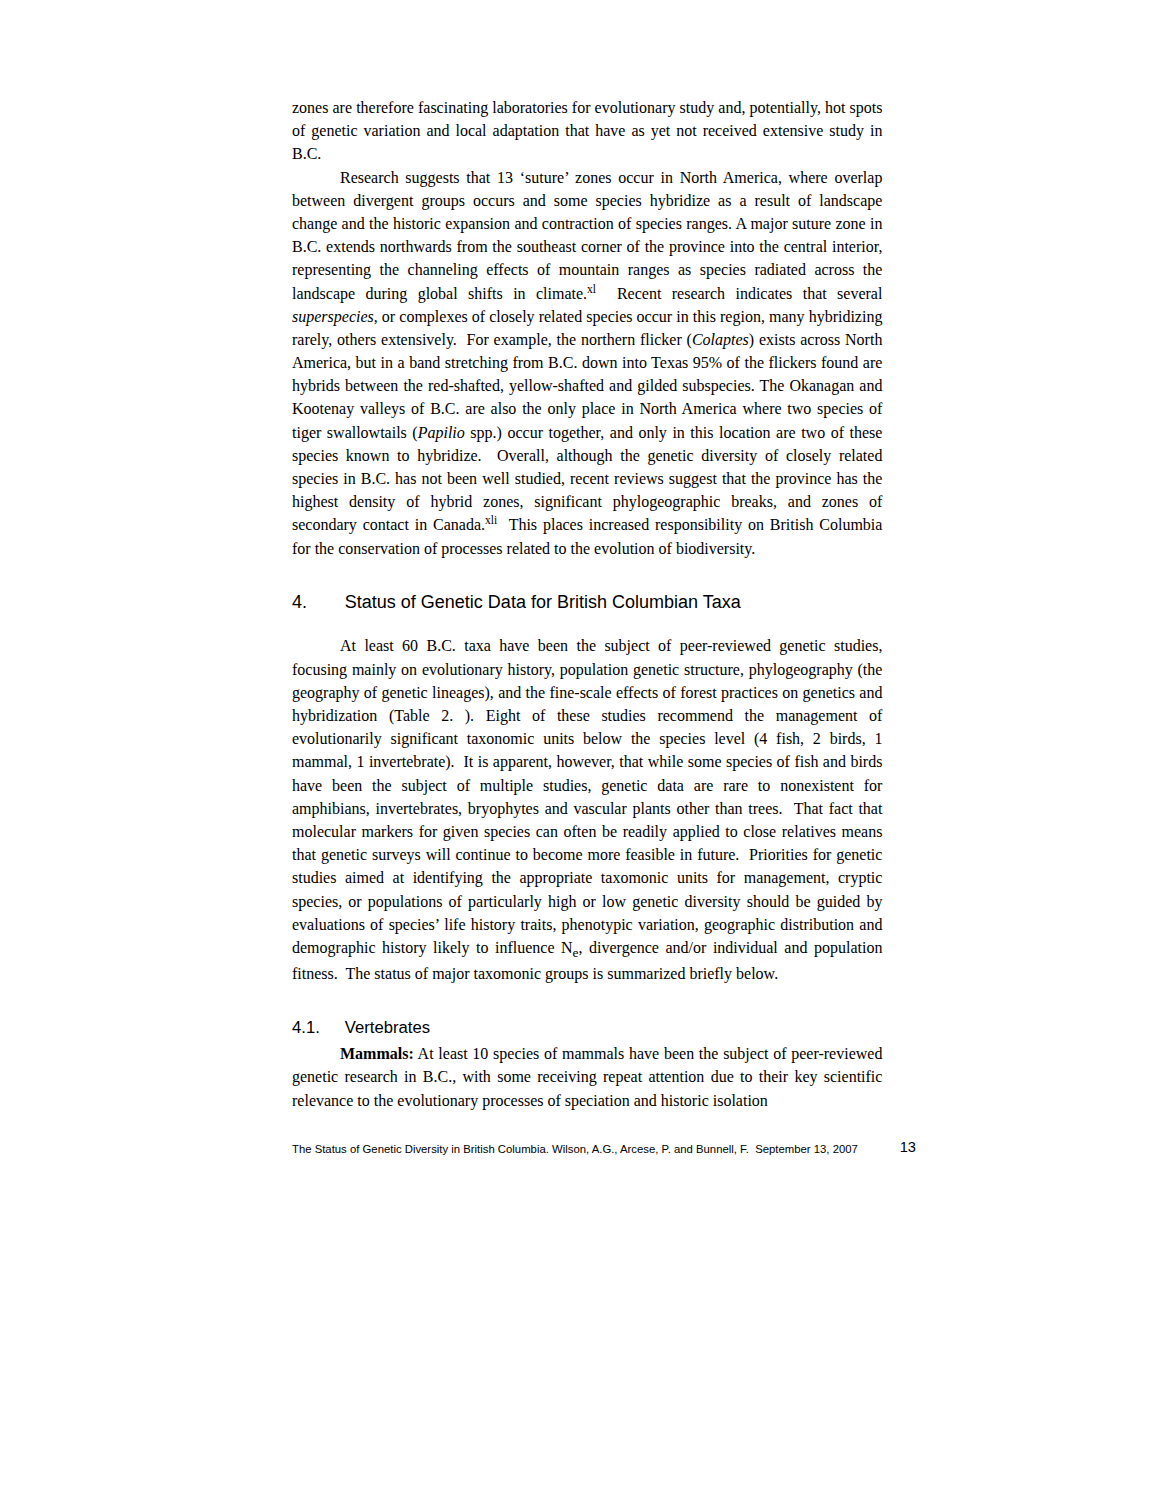zones are therefore fascinating laboratories for evolutionary study and, potentially, hot spots of genetic variation and local adaptation that have as yet not received extensive study in B.C.
Research suggests that 13 ‘suture’ zones occur in North America, where overlap between divergent groups occurs and some species hybridize as a result of landscape change and the historic expansion and contraction of species ranges. A major suture zone in B.C. extends northwards from the southeast corner of the province into the central interior, representing the channeling effects of mountain ranges as species radiated across the landscape during global shifts in climate.xl Recent research indicates that several superspecies, or complexes of closely related species occur in this region, many hybridizing rarely, others extensively. For example, the northern flicker (Colaptes) exists across North America, but in a band stretching from B.C. down into Texas 95% of the flickers found are hybrids between the red-shafted, yellow-shafted and gilded subspecies. The Okanagan and Kootenay valleys of B.C. are also the only place in North America where two species of tiger swallowtails (Papilio spp.) occur together, and only in this location are two of these species known to hybridize. Overall, although the genetic diversity of closely related species in B.C. has not been well studied, recent reviews suggest that the province has the highest density of hybrid zones, significant phylogeographic breaks, and zones of secondary contact in Canada.xli This places increased responsibility on British Columbia for the conservation of processes related to the evolution of biodiversity.
4. Status of Genetic Data for British Columbian Taxa
At least 60 B.C. taxa have been the subject of peer-reviewed genetic studies, focusing mainly on evolutionary history, population genetic structure, phylogeography (the geography of genetic lineages), and the fine-scale effects of forest practices on genetics and hybridization (Table 2. ). Eight of these studies recommend the management of evolutionarily significant taxonomic units below the species level (4 fish, 2 birds, 1 mammal, 1 invertebrate). It is apparent, however, that while some species of fish and birds have been the subject of multiple studies, genetic data are rare to nonexistent for amphibians, invertebrates, bryophytes and vascular plants other than trees. That fact that molecular markers for given species can often be readily applied to close relatives means that genetic surveys will continue to become more feasible in future. Priorities for genetic studies aimed at identifying the appropriate taxomonic units for management, cryptic species, or populations of particularly high or low genetic diversity should be guided by evaluations of species’ life history traits, phenotypic variation, geographic distribution and demographic history likely to influence Ne, divergence and/or individual and population fitness. The status of major taxomonic groups is summarized briefly below.
4.1. Vertebrates
Mammals: At least 10 species of mammals have been the subject of peer-reviewed genetic research in B.C., with some receiving repeat attention due to their key scientific relevance to the evolutionary processes of speciation and historic isolation
The Status of Genetic Diversity in British Columbia. Wilson, A.G., Arcese, P. and Bunnell, F. September 13, 2007 13